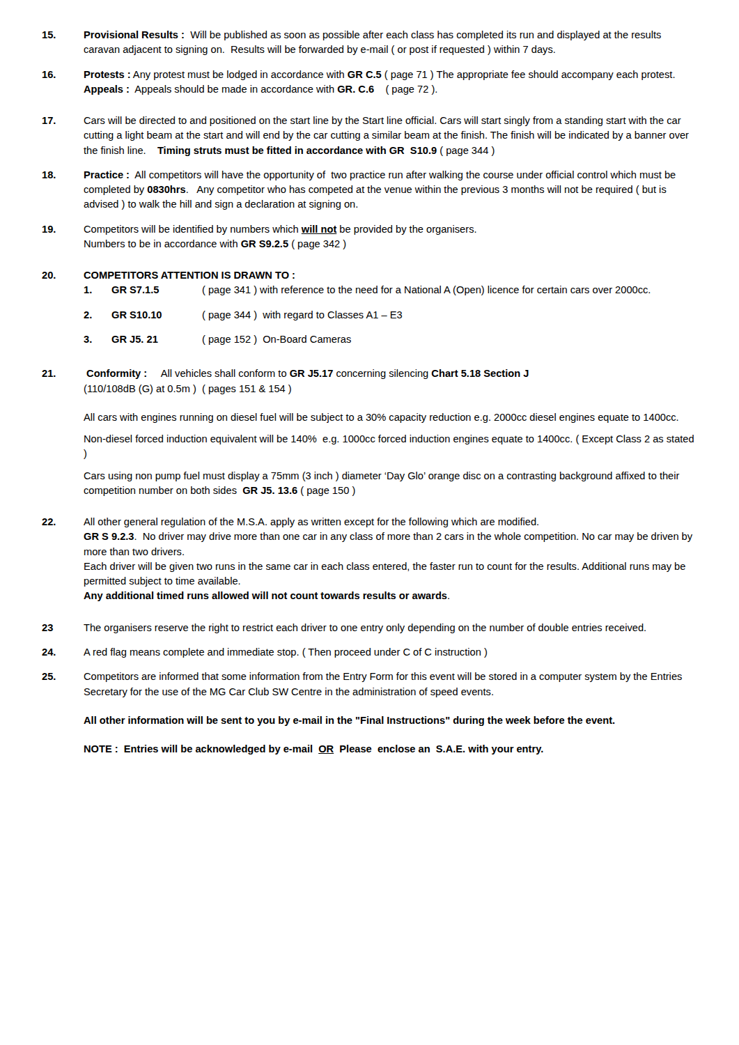| 15. | Provisional Results : Will be published as soon as possible after each class has completed its run and displayed at the results caravan adjacent to signing on. Results will be forwarded by e-mail ( or post if requested ) within 7 days. |
| 16. | Protests : Any protest must be lodged in accordance with GR C.5 ( page 71 ) The appropriate fee should accompany each protest. Appeals : Appeals should be made in accordance with GR. C.6 ( page 72 ). |
| 17. | Cars will be directed to and positioned on the start line by the Start line official. Cars will start singly from a standing start with the car cutting a light beam at the start and will end by the car cutting a similar beam at the finish. The finish will be indicated by a banner over the finish line. Timing struts must be fitted in accordance with GR S10.9 ( page 344 ) |
| 18. | Practice : All competitors will have the opportunity of two practice run after walking the course under official control which must be completed by 0830hrs . Any competitor who has competed at the venue within the previous 3 months will not be required ( but is advised ) to walk the hill and sign a declaration at signing on. |
| 19. | Competitors will be identified by numbers which will not be provided by the organisers. Numbers to be in accordance with GR S9.2.5 ( page 342 ) |
| 20. | COMPETITORS ATTENTION IS DRAWN TO : / 1. / GR S7.1.5 / ( page 341 ) with reference to the need for a National A (Open) licence for certain cars over 2000cc. / / 2. / GR S10.10 / ( page 344 ) with regard to Classes A1 – E3 / / 3. / GR J5. 21 / ( page 152 ) On-Board Cameras / |
| 21. | Conformity : All vehicles shall conform to GR J5.17 concerning silencing Chart 5.18 Section J (110/108dB (G) at 0.5m ) ( pages 151 & 154 ) All cars with engines running on diesel fuel will be subject to a 30% capacity reduction e.g. 2000cc diesel engines equate to 1400cc. Non-diesel forced induction equivalent will be 140% e.g. 1000cc forced induction engines equate to 1400cc. ( Except Class 2 as stated ) Cars using non pump fuel must display a 75mm (3 inch ) diameter ‘Day Glo’ orange disc on a contrasting background affixed to their competition number on both sides GR J5. 13.6 ( page 150 ) |
| 22. | All other general regulation of the M.S.A. apply as written except for the following which are modified. GR S 9.2.3 . No driver may drive more than one car in any class of more than 2 cars in the whole competition. No car may be driven by more than two drivers. Each driver will be given two runs in the same car in each class entered, the faster run to count for the results. Additional runs may be permitted subject to time available. Any additional timed runs allowed will not count towards results or awards . |
| 23 | The organisers reserve the right to restrict each driver to one entry only depending on the number of double entries received. |
| 24. | A red flag means complete and immediate stop. ( Then proceed under C of C instruction ) |
| 25. | Competitors are informed that some information from the Entry Form for this event will be stored in a computer system by the Entries Secretary for the use of the MG Car Club SW Centre in the administration of speed events. All other information will be sent to you by e-mail in the "Final Instructions" during the week before the event. NOTE : Entries will be acknowledged by e-mail OR Please enclose an S.A.E. with your entry. |